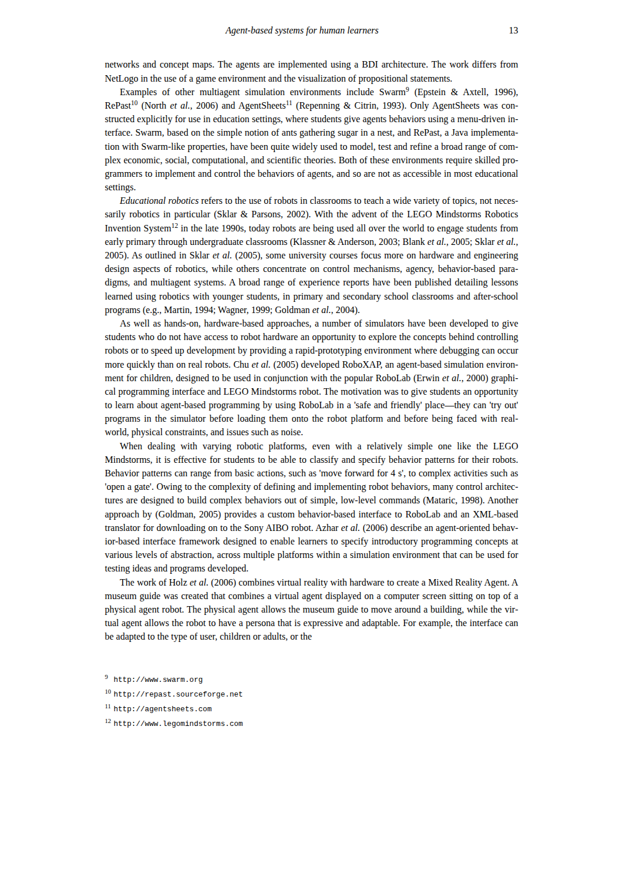Agent-based systems for human learners 13
networks and concept maps. The agents are implemented using a BDI architecture. The work differs from NetLogo in the use of a game environment and the visualization of propositional statements.
Examples of other multiagent simulation environments include Swarm9 (Epstein & Axtell, 1996), RePast10 (North et al., 2006) and AgentSheets11 (Repenning & Citrin, 1993). Only AgentSheets was constructed explicitly for use in education settings, where students give agents behaviors using a menu-driven interface. Swarm, based on the simple notion of ants gathering sugar in a nest, and RePast, a Java implementation with Swarm-like properties, have been quite widely used to model, test and refine a broad range of complex economic, social, computational, and scientific theories. Both of these environments require skilled programmers to implement and control the behaviors of agents, and so are not as accessible in most educational settings.
Educational robotics refers to the use of robots in classrooms to teach a wide variety of topics, not necessarily robotics in particular (Sklar & Parsons, 2002). With the advent of the LEGO Mindstorms Robotics Invention System12 in the late 1990s, today robots are being used all over the world to engage students from early primary through undergraduate classrooms (Klassner & Anderson, 2003; Blank et al., 2005; Sklar et al., 2005). As outlined in Sklar et al. (2005), some university courses focus more on hardware and engineering design aspects of robotics, while others concentrate on control mechanisms, agency, behavior-based paradigms, and multiagent systems. A broad range of experience reports have been published detailing lessons learned using robotics with younger students, in primary and secondary school classrooms and after-school programs (e.g., Martin, 1994; Wagner, 1999; Goldman et al., 2004).
As well as hands-on, hardware-based approaches, a number of simulators have been developed to give students who do not have access to robot hardware an opportunity to explore the concepts behind controlling robots or to speed up development by providing a rapid-prototyping environment where debugging can occur more quickly than on real robots. Chu et al. (2005) developed RoboXAP, an agent-based simulation environment for children, designed to be used in conjunction with the popular RoboLab (Erwin et al., 2000) graphical programming interface and LEGO Mindstorms robot. The motivation was to give students an opportunity to learn about agent-based programming by using RoboLab in a 'safe and friendly' place—they can 'try out' programs in the simulator before loading them onto the robot platform and before being faced with real-world, physical constraints, and issues such as noise.
When dealing with varying robotic platforms, even with a relatively simple one like the LEGO Mindstorms, it is effective for students to be able to classify and specify behavior patterns for their robots. Behavior patterns can range from basic actions, such as 'move forward for 4 s', to complex activities such as 'open a gate'. Owing to the complexity of defining and implementing robot behaviors, many control architectures are designed to build complex behaviors out of simple, low-level commands (Mataric, 1998). Another approach by (Goldman, 2005) provides a custom behavior-based interface to RoboLab and an XML-based translator for downloading on to the Sony AIBO robot. Azhar et al. (2006) describe an agent-oriented behavior-based interface framework designed to enable learners to specify introductory programming concepts at various levels of abstraction, across multiple platforms within a simulation environment that can be used for testing ideas and programs developed.
The work of Holz et al. (2006) combines virtual reality with hardware to create a Mixed Reality Agent. A museum guide was created that combines a virtual agent displayed on a computer screen sitting on top of a physical agent robot. The physical agent allows the museum guide to move around a building, while the virtual agent allows the robot to have a persona that is expressive and adaptable. For example, the interface can be adapted to the type of user, children or adults, or the
9 http://www.swarm.org
10 http://repast.sourceforge.net
11 http://agentsheets.com
12 http://www.legomindstorms.com